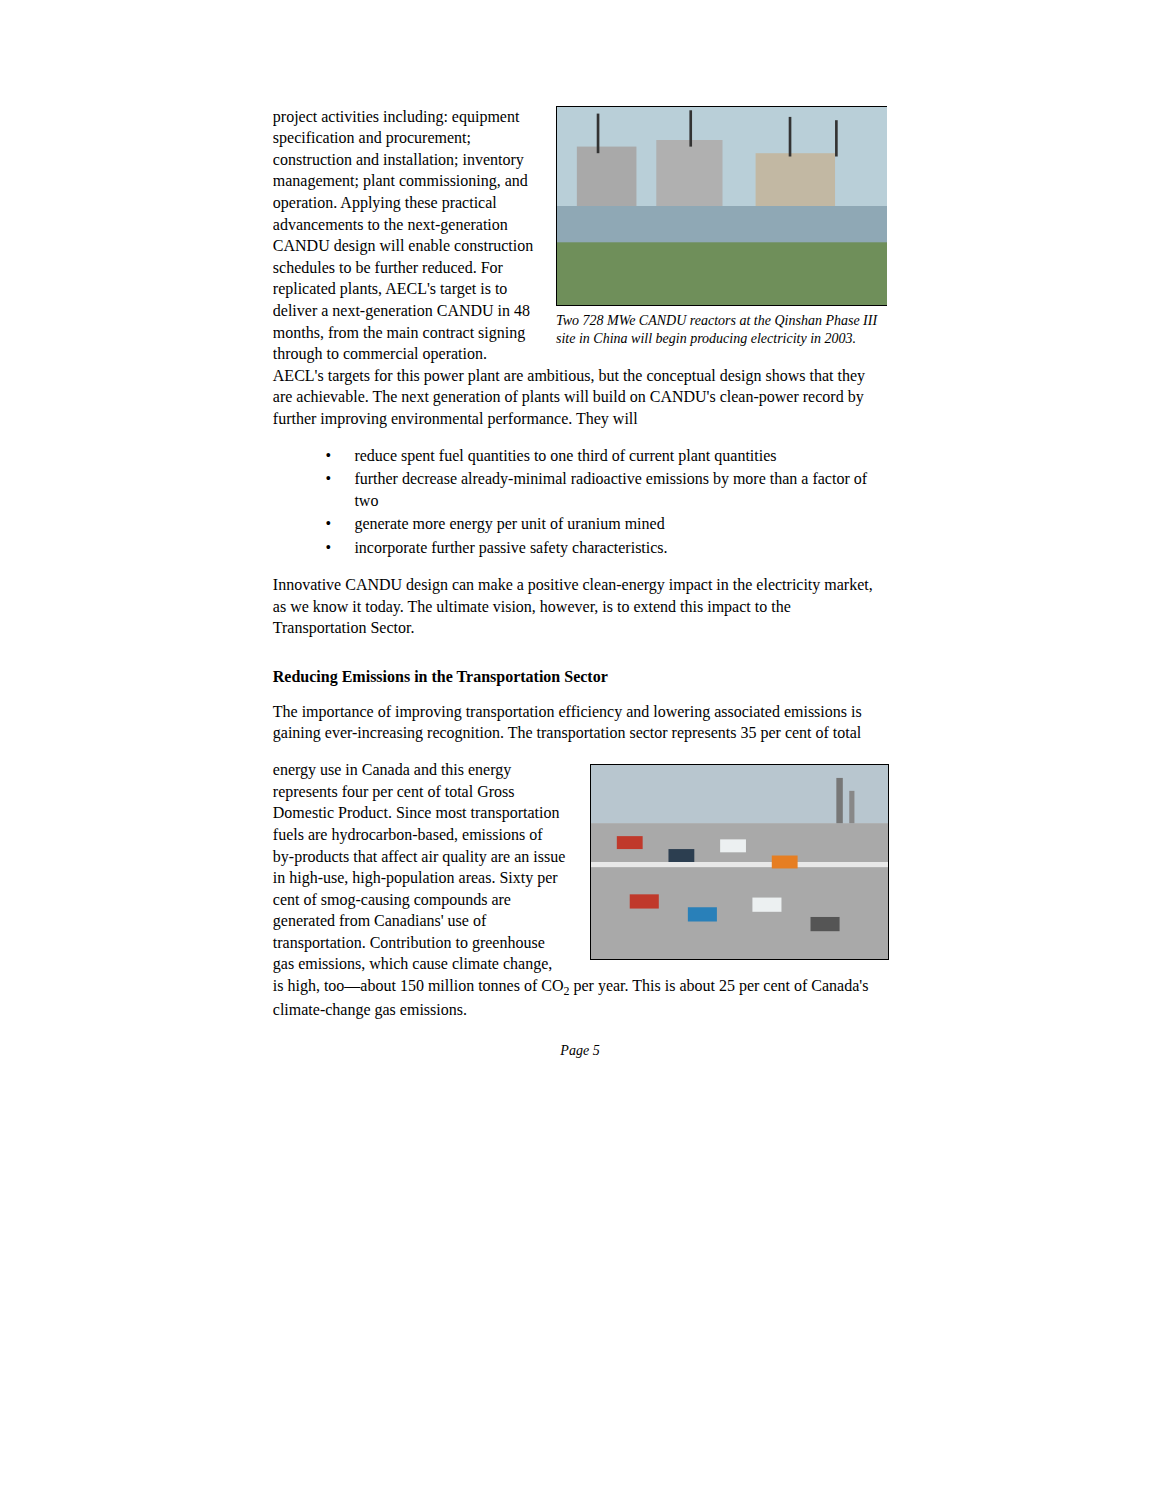Two 728 MWe CANDU reactors at the Qinshan Phase III site in China will begin producing electricity in 2003.
project activities including: equipment specification and procurement; construction and installation; inventory management; plant commissioning, and operation. Applying these practical advancements to the next-generation CANDU design will enable construction schedules to be further reduced. For replicated plants, AECL's target is to deliver a next-generation CANDU in 48 months, from the main contract signing through to commercial operation.
AECL's targets for this power plant are ambitious, but the conceptual design shows that they are achievable. The next generation of plants will build on CANDU's clean-power record by further improving environmental performance. They will
reduce spent fuel quantities to one third of current plant quantities
further decrease already-minimal radioactive emissions by more than a factor of two
generate more energy per unit of uranium mined
incorporate further passive safety characteristics.
Innovative CANDU design can make a positive clean-energy impact in the electricity market, as we know it today. The ultimate vision, however, is to extend this impact to the Transportation Sector.
Reducing Emissions in the Transportation Sector
The importance of improving transportation efficiency and lowering associated emissions is gaining ever-increasing recognition. The transportation sector represents 35 per cent of total
energy use in Canada and this energy represents four per cent of total Gross Domestic Product. Since most transportation fuels are hydrocarbon-based, emissions of by-products that affect air quality are an issue in high-use, high-population areas. Sixty per cent of smog-causing compounds are generated from Canadians' use of transportation. Contribution to greenhouse gas emissions, which cause climate change, is high, too—about 150 million tonnes of CO2 per year. This is about 25 per cent of Canada's climate-change gas emissions.
Page 5